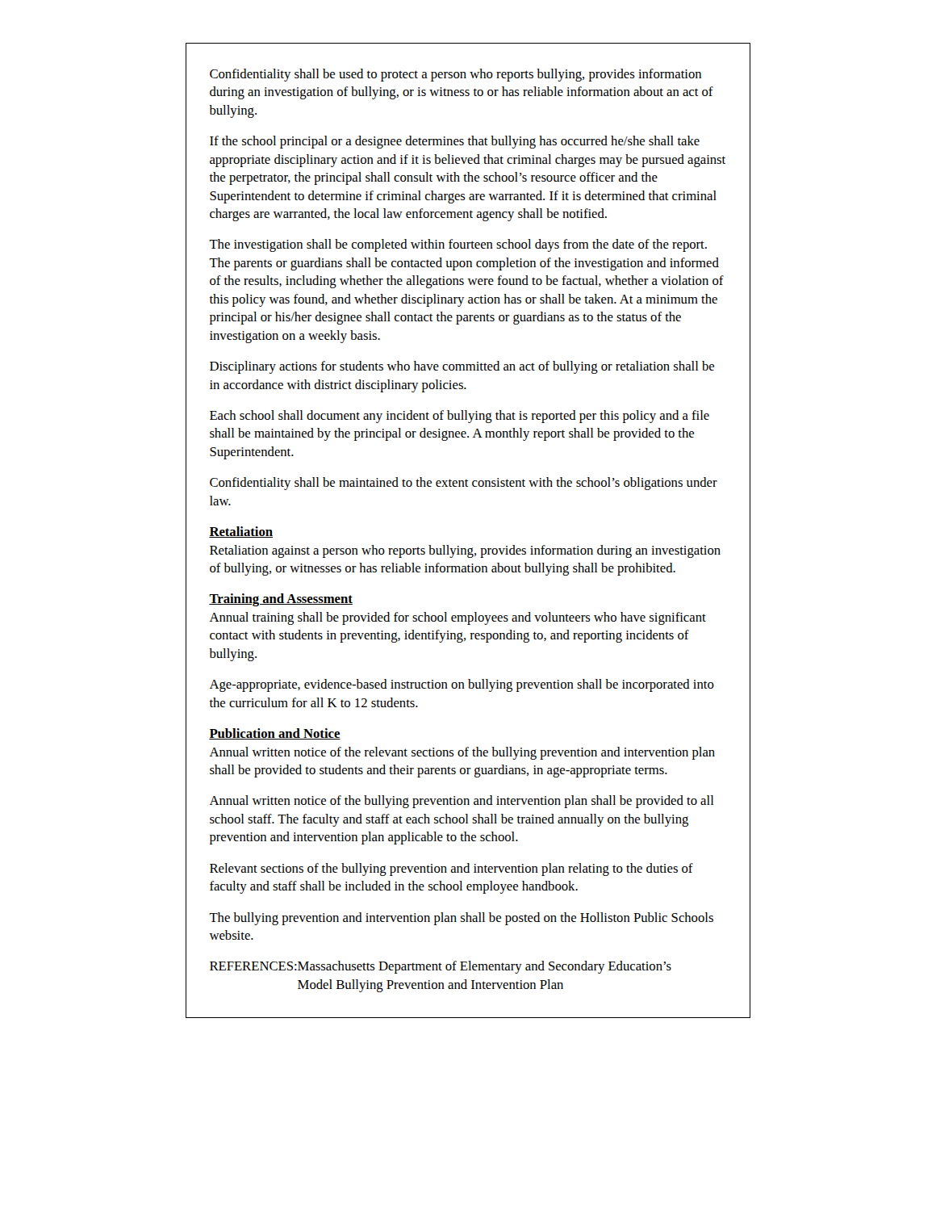Confidentiality shall be used to protect a person who reports bullying, provides information during an investigation of bullying, or is witness to or has reliable information about an act of bullying.
If the school principal or a designee determines that bullying has occurred he/she shall take appropriate disciplinary action and if it is believed that criminal charges may be pursued against the perpetrator, the principal shall consult with the school’s resource officer and the Superintendent to determine if criminal charges are warranted. If it is determined that criminal charges are warranted, the local law enforcement agency shall be notified.
The investigation shall be completed within fourteen school days from the date of the report. The parents or guardians shall be contacted upon completion of the investigation and informed of the results, including whether the allegations were found to be factual, whether a violation of this policy was found, and whether disciplinary action has or shall be taken. At a minimum the principal or his/her designee shall contact the parents or guardians as to the status of the investigation on a weekly basis.
Disciplinary actions for students who have committed an act of bullying or retaliation shall be in accordance with district disciplinary policies.
Each school shall document any incident of bullying that is reported per this policy and a file shall be maintained by the principal or designee. A monthly report shall be provided to the Superintendent.
Confidentiality shall be maintained to the extent consistent with the school’s obligations under law.
Retaliation
Retaliation against a person who reports bullying, provides information during an investigation of bullying, or witnesses or has reliable information about bullying shall be prohibited.
Training and Assessment
Annual training shall be provided for school employees and volunteers who have significant contact with students in preventing, identifying, responding to, and reporting incidents of bullying.
Age-appropriate, evidence-based instruction on bullying prevention shall be incorporated into the curriculum for all K to 12 students.
Publication and Notice
Annual written notice of the relevant sections of the bullying prevention and intervention plan shall be provided to students and their parents or guardians, in age-appropriate terms.
Annual written notice of the bullying prevention and intervention plan shall be provided to all school staff. The faculty and staff at each school shall be trained annually on the bullying prevention and intervention plan applicable to the school.
Relevant sections of the bullying prevention and intervention plan relating to the duties of faculty and staff shall be included in the school employee handbook.
The bullying prevention and intervention plan shall be posted on the Holliston Public Schools website.
| REFERENCES: | Massachusetts Department of Elementary and Secondary Education’s Model Bullying Prevention and Intervention Plan |